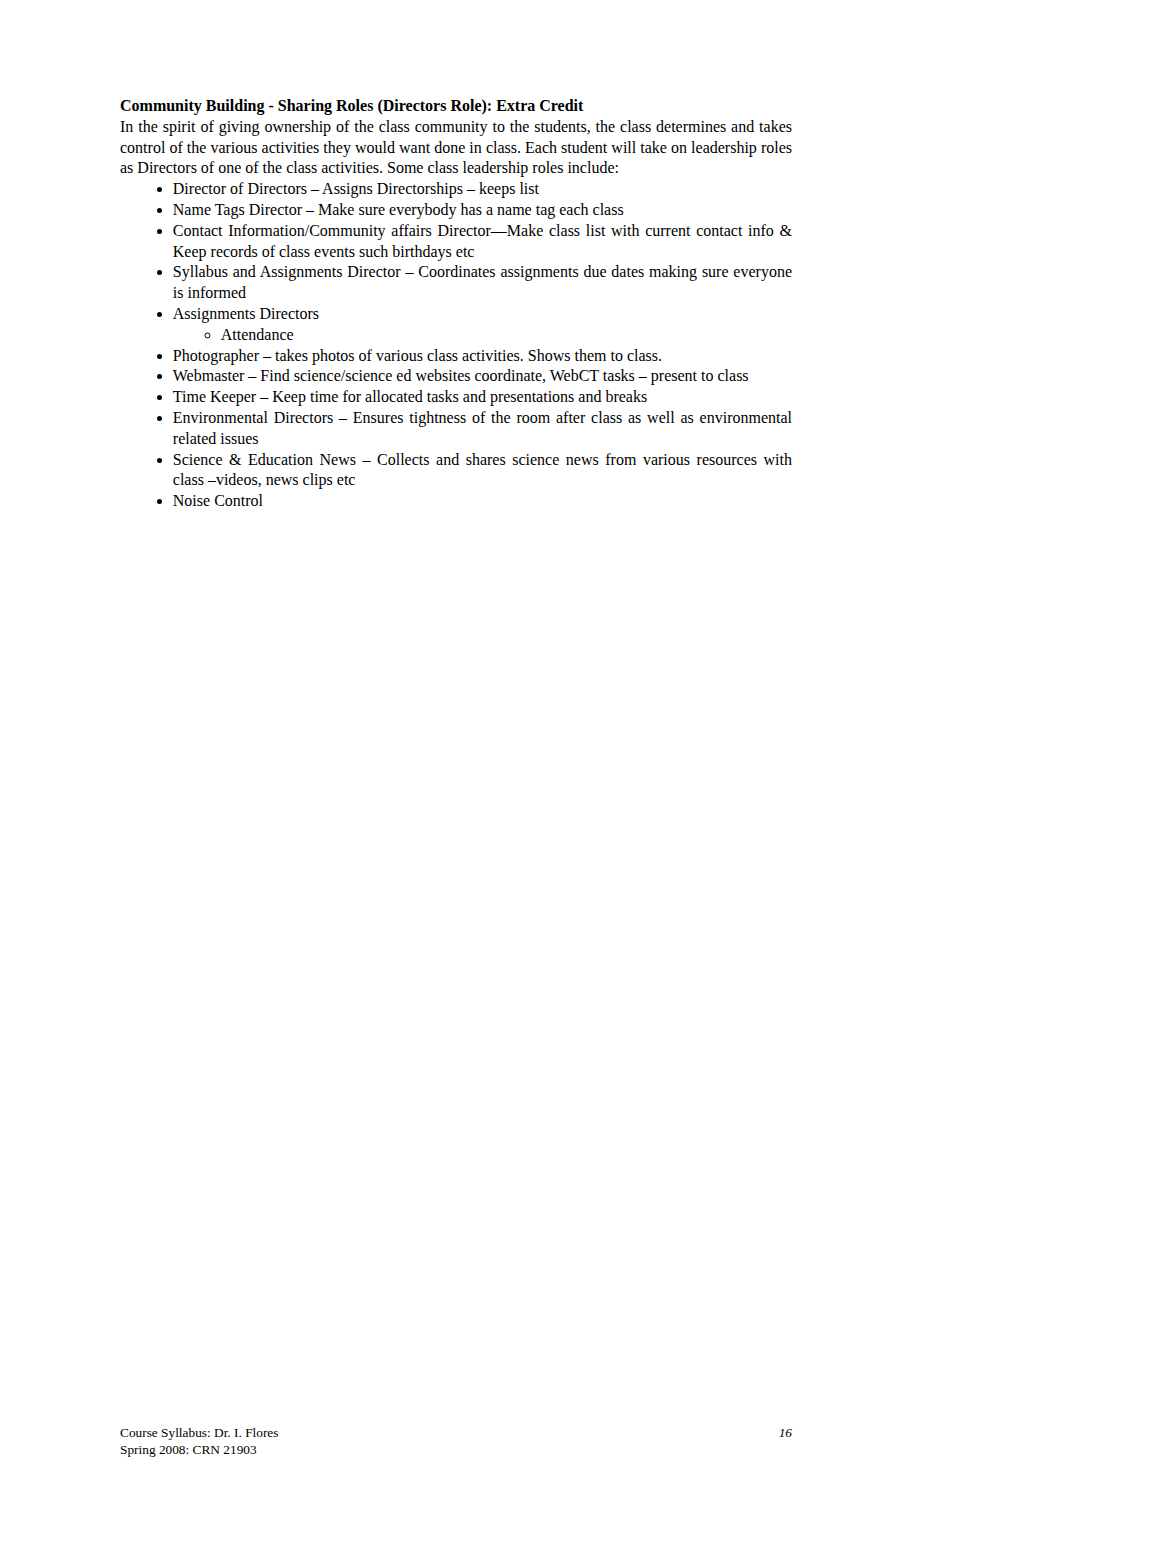Community Building - Sharing Roles (Directors Role): Extra Credit
In the spirit of giving ownership of the class community to the students, the class determines and takes control of the various activities they would want done in class. Each student will take on leadership roles as Directors of one of the class activities. Some class leadership roles include:
Director of Directors – Assigns Directorships – keeps list
Name Tags Director – Make sure everybody has a name tag each class
Contact Information/Community affairs Director—Make class list with current contact info & Keep records of class events such birthdays etc
Syllabus and Assignments Director – Coordinates assignments due dates making sure everyone is informed
Assignments Directors
Attendance
Photographer – takes photos of various class activities. Shows them to class.
Webmaster – Find science/science ed websites coordinate, WebCT tasks – present to class
Time Keeper – Keep time for allocated tasks and presentations and breaks
Environmental Directors – Ensures tightness of the room after class as well as environmental related issues
Science & Education News – Collects and shares science news from various resources with class –videos, news clips etc
Noise Control
Course Syllabus: Dr. I. Flores
Spring 2008: CRN 21903
16